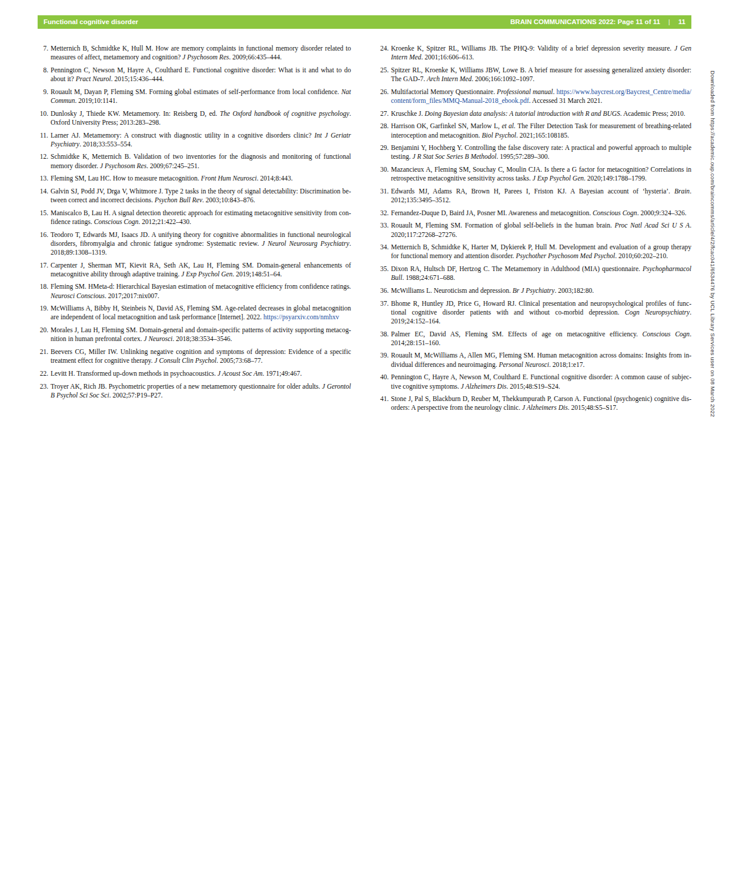Functional cognitive disorder
BRAIN COMMUNICATIONS 2022: Page 11 of 11 | 11
7. Metternich B, Schmidtke K, Hull M. How are memory complaints in functional memory disorder related to measures of affect, metamemory and cognition? J Psychosom Res. 2009;66:435–444.
8. Pennington C, Newson M, Hayre A, Coulthard E. Functional cognitive disorder: What is it and what to do about it? Pract Neurol. 2015;15:436–444.
9. Rouault M, Dayan P, Fleming SM. Forming global estimates of self-performance from local confidence. Nat Commun. 2019;10:1141.
10. Dunlosky J, Thiede KW. Metamemory. In: Reisberg D, ed. The Oxford handbook of cognitive psychology. Oxford University Press; 2013:283–298.
11. Larner AJ. Metamemory: A construct with diagnostic utility in a cognitive disorders clinic? Int J Geriatr Psychiatry. 2018;33:553–554.
12. Schmidtke K, Metternich B. Validation of two inventories for the diagnosis and monitoring of functional memory disorder. J Psychosom Res. 2009;67:245–251.
13. Fleming SM, Lau HC. How to measure metacognition. Front Hum Neurosci. 2014;8:443.
14. Galvin SJ, Podd JV, Drga V, Whitmore J. Type 2 tasks in the theory of signal detectability: Discrimination between correct and incorrect decisions. Psychon Bull Rev. 2003;10:843–876.
15. Maniscalco B, Lau H. A signal detection theoretic approach for estimating metacognitive sensitivity from confidence ratings. Conscious Cogn. 2012;21:422–430.
16. Teodoro T, Edwards MJ, Isaacs JD. A unifying theory for cognitive abnormalities in functional neurological disorders, fibromyalgia and chronic fatigue syndrome: Systematic review. J Neurol Neurosurg Psychiatry. 2018;89:1308–1319.
17. Carpenter J, Sherman MT, Kievit RA, Seth AK, Lau H, Fleming SM. Domain-general enhancements of metacognitive ability through adaptive training. J Exp Psychol Gen. 2019;148:51–64.
18. Fleming SM. HMeta-d: Hierarchical Bayesian estimation of metacognitive efficiency from confidence ratings. Neurosci Conscious. 2017;2017:nix007.
19. McWilliams A, Bibby H, Steinbeis N, David AS, Fleming SM. Age-related decreases in global metacognition are independent of local metacognition and task performance [Internet]. 2022. https://psyarxiv.com/nmhxv
20. Morales J, Lau H, Fleming SM. Domain-general and domain-specific patterns of activity supporting metacognition in human prefrontal cortex. J Neurosci. 2018;38:3534–3546.
21. Beevers CG, Miller IW. Unlinking negative cognition and symptoms of depression: Evidence of a specific treatment effect for cognitive therapy. J Consult Clin Psychol. 2005;73:68–77.
22. Levitt H. Transformed up-down methods in psychoacoustics. J Acoust Soc Am. 1971;49:467.
23. Troyer AK, Rich JB. Psychometric properties of a new metamemory questionnaire for older adults. J Gerontol B Psychol Sci Soc Sci. 2002;57:P19–P27.
24. Kroenke K, Spitzer RL, Williams JB. The PHQ-9: Validity of a brief depression severity measure. J Gen Intern Med. 2001;16:606–613.
25. Spitzer RL, Kroenke K, Williams JBW, Lowe B. A brief measure for assessing generalized anxiety disorder: The GAD-7. Arch Intern Med. 2006;166:1092–1097.
26. Multifactorial Memory Questionnaire. Professional manual. https://www.baycrest.org/Baycrest_Centre/media/content/form_files/MMQ-Manual-2018_ebook.pdf. Accessed 31 March 2021.
27. Kruschke J. Doing Bayesian data analysis: A tutorial introduction with R and BUGS. Academic Press; 2010.
28. Harrison OK, Garfinkel SN, Marlow L, et al. The Filter Detection Task for measurement of breathing-related interoception and metacognition. Biol Psychol. 2021;165:108185.
29. Benjamini Y, Hochberg Y. Controlling the false discovery rate: A practical and powerful approach to multiple testing. J R Stat Soc Series B Methodol. 1995;57:289–300.
30. Mazancieux A, Fleming SM, Souchay C, Moulin CJA. Is there a G factor for metacognition? Correlations in retrospective metacognitive sensitivity across tasks. J Exp Psychol Gen. 2020;149:1788–1799.
31. Edwards MJ, Adams RA, Brown H, Parees I, Friston KJ. A Bayesian account of ‘hysteria’. Brain. 2012;135:3495–3512.
32. Fernandez-Duque D, Baird JA, Posner MI. Awareness and metacognition. Conscious Cogn. 2000;9:324–326.
33. Rouault M, Fleming SM. Formation of global self-beliefs in the human brain. Proc Natl Acad Sci U S A. 2020;117:27268–27276.
34. Metternich B, Schmidtke K, Harter M, Dykierek P, Hull M. Development and evaluation of a group therapy for functional memory and attention disorder. Psychother Psychosom Med Psychol. 2010;60:202–210.
35. Dixon RA, Hultsch DF, Hertzog C. The Metamemory in Adulthood (MIA) questionnaire. Psychopharmacol Bull. 1988;24:671–688.
36. McWilliams L. Neuroticism and depression. Br J Psychiatry. 2003;182:80.
37. Bhome R, Huntley JD, Price G, Howard RJ. Clinical presentation and neuropsychological profiles of functional cognitive disorder patients with and without co-morbid depression. Cogn Neuropsychiatry. 2019;24:152–164.
38. Palmer EC, David AS, Fleming SM. Effects of age on metacognitive efficiency. Conscious Cogn. 2014;28:151–160.
39. Rouault M, McWilliams A, Allen MG, Fleming SM. Human metacognition across domains: Insights from individual differences and neuroimaging. Personal Neurosci. 2018;1:e17.
40. Pennington C, Hayre A, Newson M, Coulthard E. Functional cognitive disorder: A common cause of subjective cognitive symptoms. J Alzheimers Dis. 2015;48:S19–S24.
41. Stone J, Pal S, Blackburn D, Reuber M, Thekkumpurath P, Carson A. Functional (psychogenic) cognitive disorders: A perspective from the neurology clinic. J Alzheimers Dis. 2015;48:S5–S17.
Downloaded from https://academic.oup.com/braincomms/article/4/2/fcac041/6534476 by UCL Library Services user on 08 March 2022